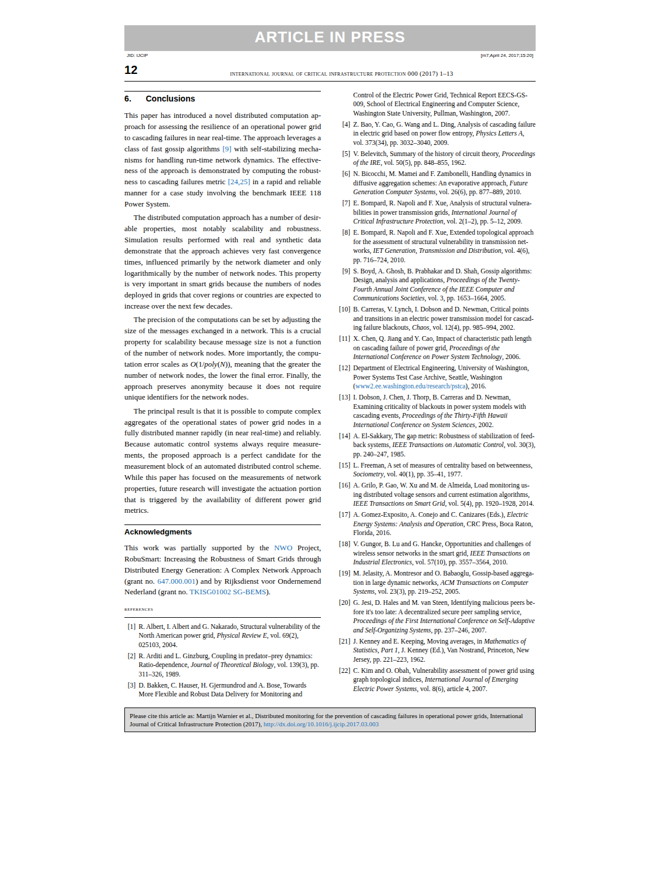ARTICLE IN PRESS JID: IJCIP [m7;April 24, 2017;15:20]
12
international journal of critical infrastructure protection 000 (2017) 1–13
6. Conclusions
This paper has introduced a novel distributed computation approach for assessing the resilience of an operational power grid to cascading failures in near real-time. The approach leverages a class of fast gossip algorithms [9] with self-stabilizing mechanisms for handling run-time network dynamics. The effectiveness of the approach is demonstrated by computing the robustness to cascading failures metric [24,25] in a rapid and reliable manner for a case study involving the benchmark IEEE 118 Power System.
The distributed computation approach has a number of desirable properties, most notably scalability and robustness. Simulation results performed with real and synthetic data demonstrate that the approach achieves very fast convergence times, influenced primarily by the network diameter and only logarithmically by the number of network nodes. This property is very important in smart grids because the numbers of nodes deployed in grids that cover regions or countries are expected to increase over the next few decades.
The precision of the computations can be set by adjusting the size of the messages exchanged in a network. This is a crucial property for scalability because message size is not a function of the number of network nodes. More importantly, the computation error scales as O(1/poly(N)), meaning that the greater the number of network nodes, the lower the final error. Finally, the approach preserves anonymity because it does not require unique identifiers for the network nodes.
The principal result is that it is possible to compute complex aggregates of the operational states of power grid nodes in a fully distributed manner rapidly (in near real-time) and reliably. Because automatic control systems always require measurements, the proposed approach is a perfect candidate for the measurement block of an automated distributed control scheme. While this paper has focused on the measurements of network properties, future research will investigate the actuation portion that is triggered by the availability of different power grid metrics.
Acknowledgments
This work was partially supported by the NWO Project, RobuSmart: Increasing the Robustness of Smart Grids through Distributed Energy Generation: A Complex Network Approach (grant no. 647.000.001) and by Rijksdienst voor Ondernemend Nederland (grant no. TKISG01002 SG-BEMS).
references
[1] R. Albert, I. Albert and G. Nakarado, Structural vulnerability of the North American power grid, Physical Review E, vol. 69(2), 025103, 2004.
[2] R. Arditi and L. Ginzburg, Coupling in predator–prey dynamics: Ratio-dependence, Journal of Theoretical Biology, vol. 139(3), pp. 311–326, 1989.
[3] D. Bakken, C. Hauser, H. Gjermundrod and A. Bose, Towards More Flexible and Robust Data Delivery for Monitoring and Control of the Electric Power Grid, Technical Report EECS-GS-009, School of Electrical Engineering and Computer Science, Washington State University, Pullman, Washington, 2007.
[4] Z. Bao, Y. Cao, G. Wang and L. Ding, Analysis of cascading failure in electric grid based on power flow entropy, Physics Letters A, vol. 373(34), pp. 3032–3040, 2009.
[5] V. Belevitch, Summary of the history of circuit theory, Proceedings of the IRE, vol. 50(5), pp. 848–855, 1962.
[6] N. Bicocchi, M. Mamei and F. Zambonelli, Handling dynamics in diffusive aggregation schemes: An evaporative approach, Future Generation Computer Systems, vol. 26(6), pp. 877–889, 2010.
[7] E. Bompard, R. Napoli and F. Xue, Analysis of structural vulnerabilities in power transmission grids, International Journal of Critical Infrastructure Protection, vol. 2(1–2), pp. 5–12, 2009.
[8] E. Bompard, R. Napoli and F. Xue, Extended topological approach for the assessment of structural vulnerability in transmission networks, IET Generation, Transmission and Distribution, vol. 4(6), pp. 716–724, 2010.
[9] S. Boyd, A. Ghosh, B. Prabhakar and D. Shah, Gossip algorithms: Design, analysis and applications, Proceedings of the Twenty-Fourth Annual Joint Conference of the IEEE Computer and Communications Societies, vol. 3, pp. 1653–1664, 2005.
[10] B. Carreras, V. Lynch, I. Dobson and D. Newman, Critical points and transitions in an electric power transmission model for cascading failure blackouts, Chaos, vol. 12(4), pp. 985–994, 2002.
[11] X. Chen, Q. Jiang and Y. Cao, Impact of characteristic path length on cascading failure of power grid, Proceedings of the International Conference on Power System Technology, 2006.
[12] Department of Electrical Engineering, University of Washington, Power Systems Test Case Archive, Seattle, Washington (www2.ee.washington.edu/research/pstca), 2016.
[13] I. Dobson, J. Chen, J. Thorp, B. Carreras and D. Newman, Examining criticality of blackouts in power system models with cascading events, Proceedings of the Thirty-Fifth Hawaii International Conference on System Sciences, 2002.
[14] A. El-Sakkary, The gap metric: Robustness of stabilization of feedback systems, IEEE Transactions on Automatic Control, vol. 30(3), pp. 240–247, 1985.
[15] L. Freeman, A set of measures of centrality based on betweenness, Sociometry, vol. 40(1), pp. 35–41, 1977.
[16] A. Grilo, P. Gao, W. Xu and M. de Almeida, Load monitoring using distributed voltage sensors and current estimation algorithms, IEEE Transactions on Smart Grid, vol. 5(4), pp. 1920–1928, 2014.
[17] A. Gomez-Exposito, A. Conejo and C. Canizares (Eds.), Electric Energy Systems: Analysis and Operation, CRC Press, Boca Raton, Florida, 2016.
[18] V. Gungor, B. Lu and G. Hancke, Opportunities and challenges of wireless sensor networks in the smart grid, IEEE Transactions on Industrial Electronics, vol. 57(10), pp. 3557–3564, 2010.
[19] M. Jelasity, A. Montresor and O. Babaoglu, Gossip-based aggregation in large dynamic networks, ACM Transactions on Computer Systems, vol. 23(3), pp. 219–252, 2005.
[20] G. Jesi, D. Hales and M. van Steen, Identifying malicious peers before it's too late: A decentralized secure peer sampling service, Proceedings of the First International Conference on Self-Adaptive and Self-Organizing Systems, pp. 237–246, 2007.
[21] J. Kenney and E. Keeping, Moving averages, in Mathematics of Statistics, Part 1, J. Kenney (Ed.), Van Nostrand, Princeton, New Jersey, pp. 221–223, 1962.
[22] C. Kim and O. Obah, Vulnerability assessment of power grid using graph topological indices, International Journal of Emerging Electric Power Systems, vol. 8(6), article 4, 2007.
Please cite this article as: Martijn Warnier et al., Distributed monitoring for the prevention of cascading failures in operational power grids, International Journal of Critical Infrastructure Protection (2017), http://dx.doi.org/10.1016/j.ijcip.2017.03.003